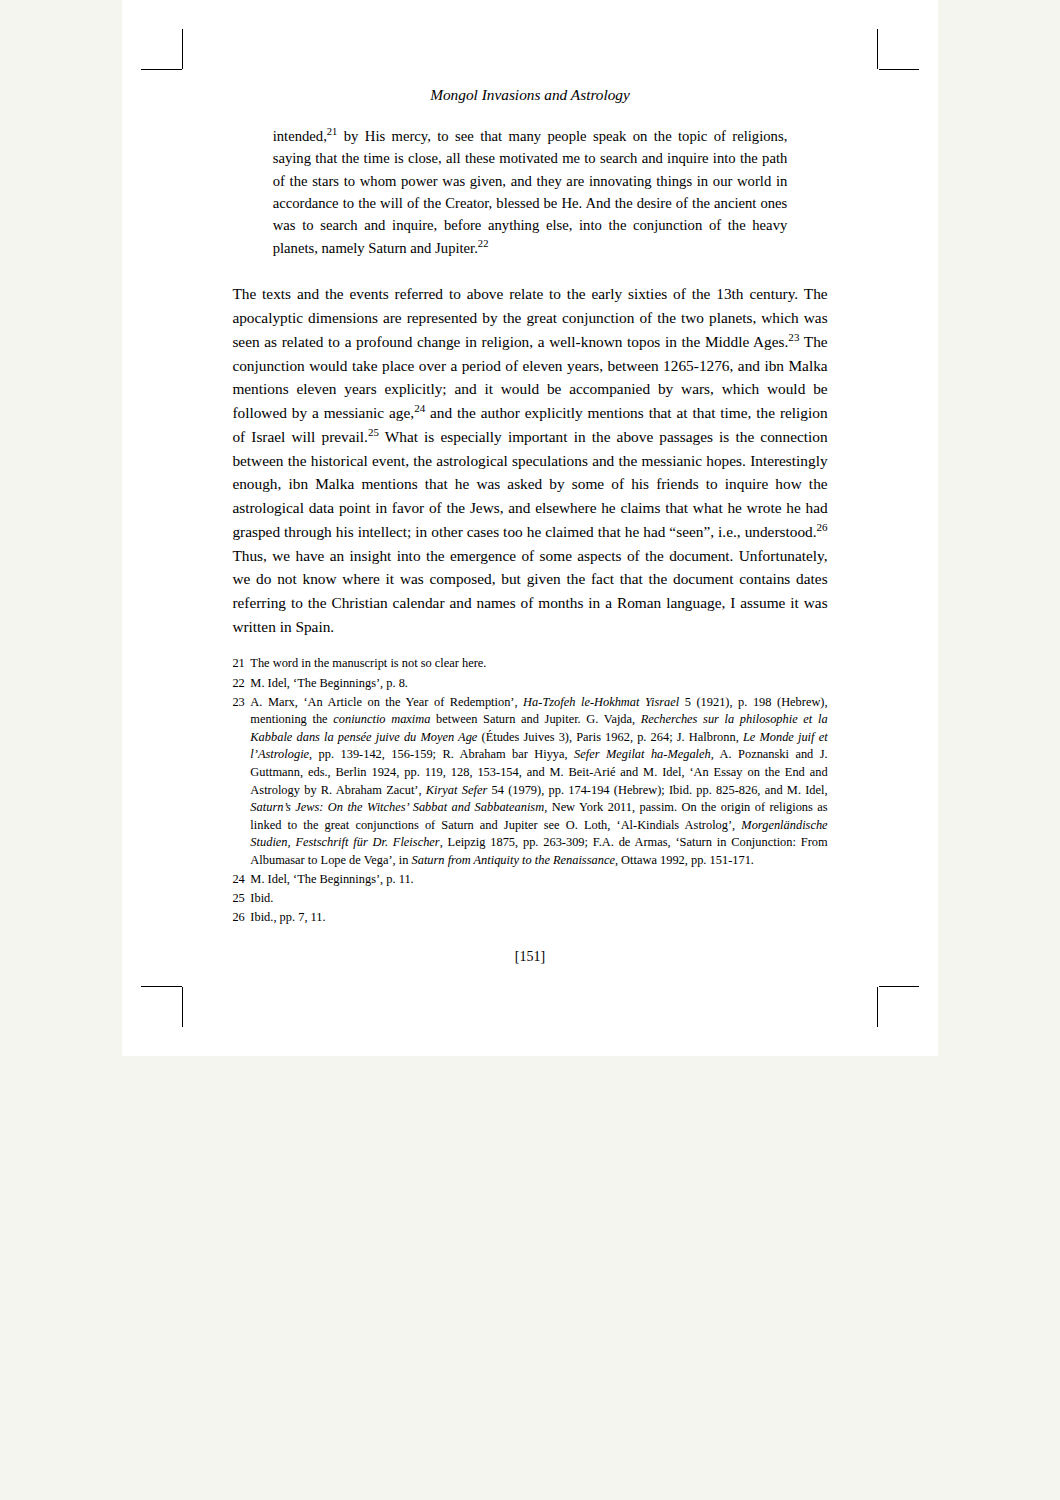Mongol Invasions and Astrology
intended,21 by His mercy, to see that many people speak on the topic of religions, saying that the time is close, all these motivated me to search and inquire into the path of the stars to whom power was given, and they are innovating things in our world in accordance to the will of the Creator, blessed be He. And the desire of the ancient ones was to search and inquire, before anything else, into the conjunction of the heavy planets, namely Saturn and Jupiter.22
The texts and the events referred to above relate to the early sixties of the 13th century. The apocalyptic dimensions are represented by the great conjunction of the two planets, which was seen as related to a profound change in religion, a well-known topos in the Middle Ages.23 The conjunction would take place over a period of eleven years, between 1265-1276, and ibn Malka mentions eleven years explicitly; and it would be accompanied by wars, which would be followed by a messianic age,24 and the author explicitly mentions that at that time, the religion of Israel will prevail.25 What is especially important in the above passages is the connection between the historical event, the astrological speculations and the messianic hopes. Interestingly enough, ibn Malka mentions that he was asked by some of his friends to inquire how the astrological data point in favor of the Jews, and elsewhere he claims that what he wrote he had grasped through his intellect; in other cases too he claimed that he had “seen”, i.e., understood.26 Thus, we have an insight into the emergence of some aspects of the document. Unfortunately, we do not know where it was composed, but given the fact that the document contains dates referring to the Christian calendar and names of months in a Roman language, I assume it was written in Spain.
21 The word in the manuscript is not so clear here.
22 M. Idel, ‘The Beginnings’, p. 8.
23 A. Marx, ‘An Article on the Year of Redemption’, Ha-Tzofeh le-Hokhmat Yisrael 5 (1921), p. 198 (Hebrew), mentioning the coniunctio maxima between Saturn and Jupiter. G. Vajda, Recherches sur la philosophie et la Kabbale dans la pensée juive du Moyen Age (Études Juives 3), Paris 1962, p. 264; J. Halbronn, Le Monde juif et l’Astrologie, pp. 139-142, 156-159; R. Abraham bar Hiyya, Sefer Megilat ha-Megaleh, A. Poznanski and J. Guttmann, eds., Berlin 1924, pp. 119, 128, 153-154, and M. Beit-Arié and M. Idel, ‘An Essay on the End and Astrology by R. Abraham Zacut’, Kiryat Sefer 54 (1979), pp. 174-194 (Hebrew); Ibid. pp. 825-826, and M. Idel, Saturn’s Jews: On the Witches’ Sabbat and Sabbateanism, New York 2011, passim. On the origin of religions as linked to the great conjunctions of Saturn and Jupiter see O. Loth, ‘Al-Kindials Astrolog’, Morgenländische Studien, Festschrift für Dr. Fleischer, Leipzig 1875, pp. 263-309; F.A. de Armas, ‘Saturn in Conjunction: From Albumasar to Lope de Vega’, in Saturn from Antiquity to the Renaissance, Ottawa 1992, pp. 151-171.
24 M. Idel, ‘The Beginnings’, p. 11.
25 Ibid.
26 Ibid., pp. 7, 11.
[151]